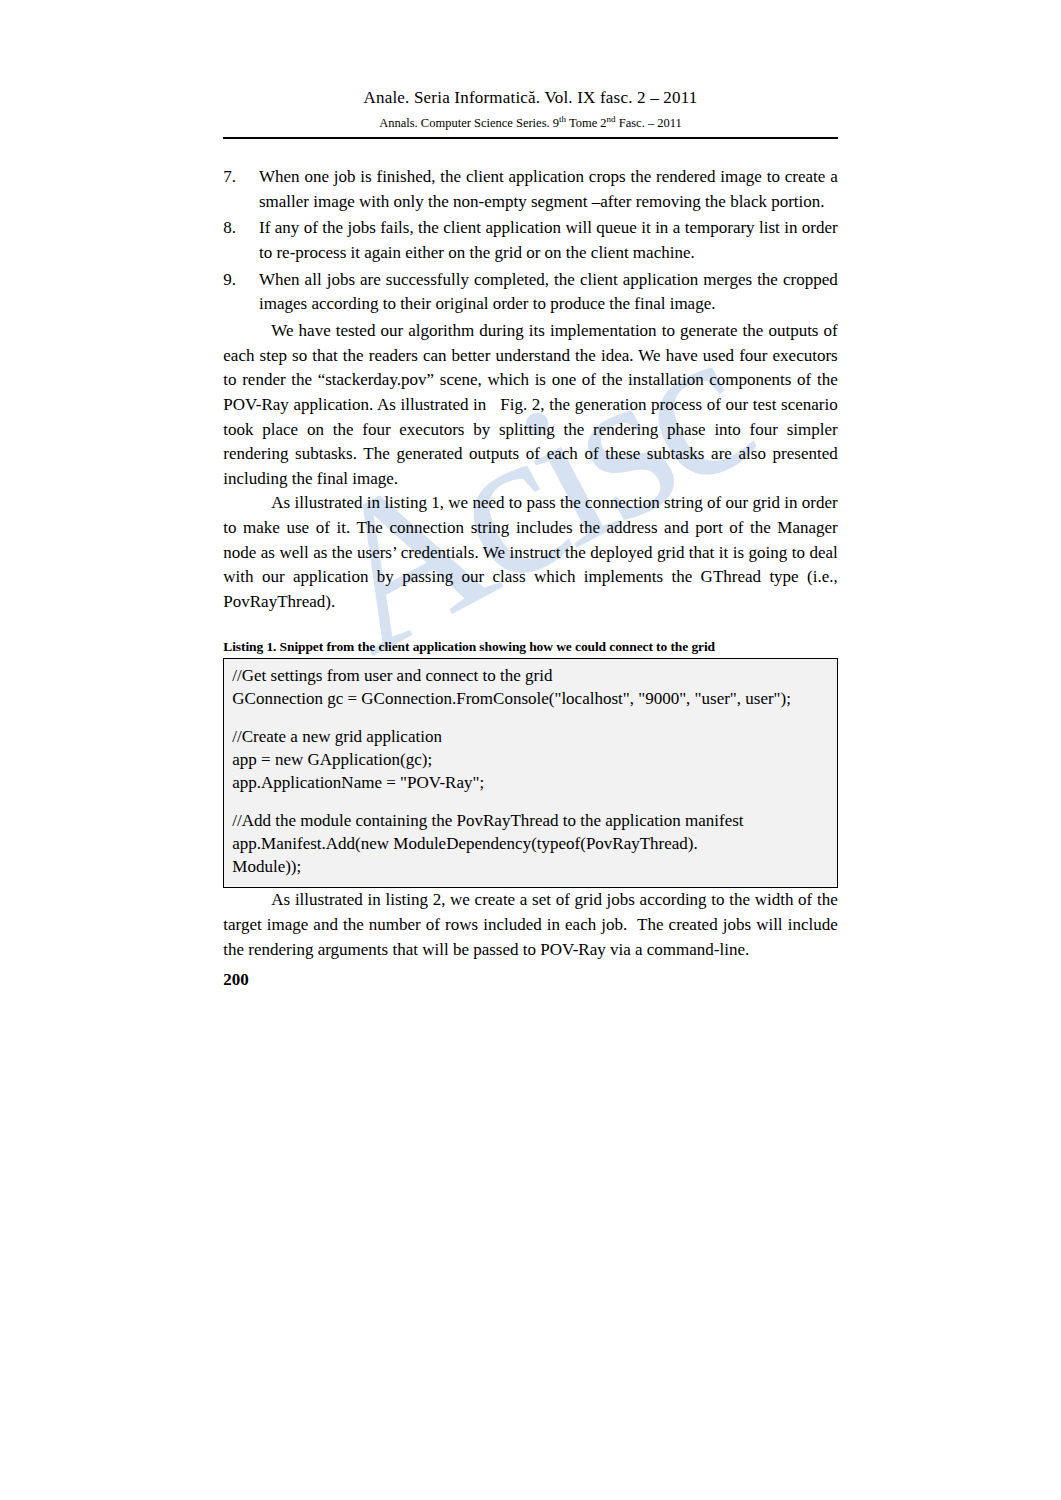Acisc
Anale. Seria Informatică. Vol. IX fasc. 2 – 2011
Annals. Computer Science Series. 9th Tome 2nd Fasc. – 2011
7. When one job is finished, the client application crops the rendered image to create a smaller image with only the non-empty segment –after removing the black portion.
8. If any of the jobs fails, the client application will queue it in a temporary list in order to re-process it again either on the grid or on the client machine.
9. When all jobs are successfully completed, the client application merges the cropped images according to their original order to produce the final image.
We have tested our algorithm during its implementation to generate the outputs of each step so that the readers can better understand the idea. We have used four executors to render the “stackerday.pov” scene, which is one of the installation components of the POV-Ray application. As illustrated in Fig. 2, the generation process of our test scenario took place on the four executors by splitting the rendering phase into four simpler rendering subtasks. The generated outputs of each of these subtasks are also presented including the final image.
As illustrated in listing 1, we need to pass the connection string of our grid in order to make use of it. The connection string includes the address and port of the Manager node as well as the users’ credentials. We instruct the deployed grid that it is going to deal with our application by passing our class which implements the GThread type (i.e., PovRayThread).
Listing 1. Snippet from the client application showing how we could connect to the grid
//Get settings from user and connect to the grid
GConnection gc = GConnection.FromConsole("localhost", "9000", "user", user");
//Create a new grid application
app = new GApplication(gc);
app.ApplicationName = "POV-Ray";
//Add the module containing the PovRayThread to the application manifest
app.Manifest.Add(new ModuleDependency(typeof(PovRayThread).
Module));
As illustrated in listing 2, we create a set of grid jobs according to the width of the target image and the number of rows included in each job. The created jobs will include the rendering arguments that will be passed to POV-Ray via a command-line.
200